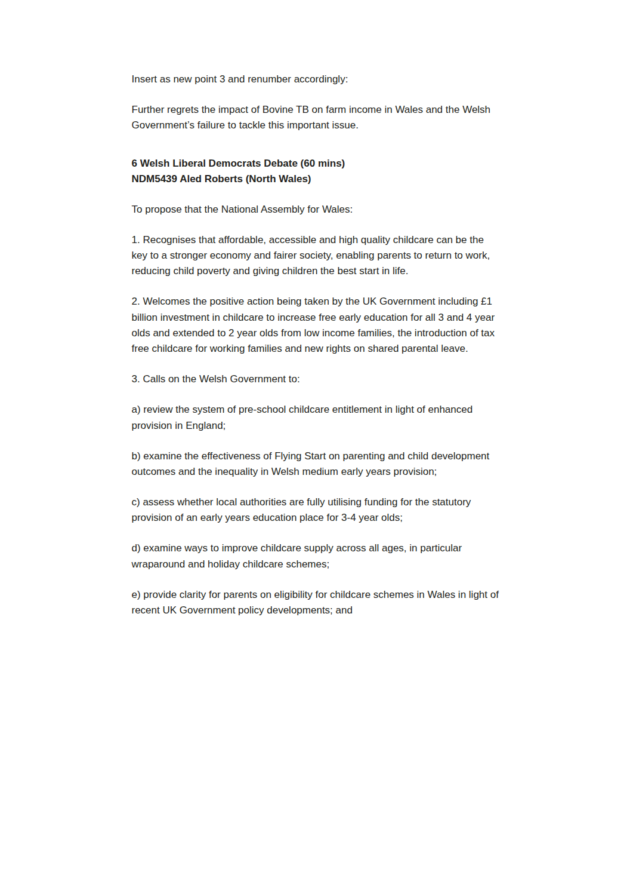Insert as new point 3 and renumber accordingly:
Further regrets the impact of Bovine TB on farm income in Wales and the Welsh Government’s failure to tackle this important issue.
6 Welsh Liberal Democrats Debate (60 mins) NDM5439 Aled Roberts (North Wales)
To propose that the National Assembly for Wales:
1. Recognises that affordable, accessible and high quality childcare can be the key to a stronger economy and fairer society, enabling parents to return to work, reducing child poverty and giving children the best start in life.
2. Welcomes the positive action being taken by the UK Government including £1 billion investment in childcare to increase free early education for all 3 and 4 year olds and extended to 2 year olds from low income families, the introduction of tax free childcare for working families and new rights on shared parental leave.
3. Calls on the Welsh Government to:
a) review the system of pre-school childcare entitlement in light of enhanced provision in England;
b) examine the effectiveness of Flying Start on parenting and child development outcomes and the inequality in Welsh medium early years provision;
c) assess whether local authorities are fully utilising funding for the statutory provision of an early years education place for 3-4 year olds;
d) examine ways to improve childcare supply across all ages, in particular wraparound and holiday childcare schemes;
e) provide clarity for parents on eligibility for childcare schemes in Wales in light of recent UK Government policy developments; and